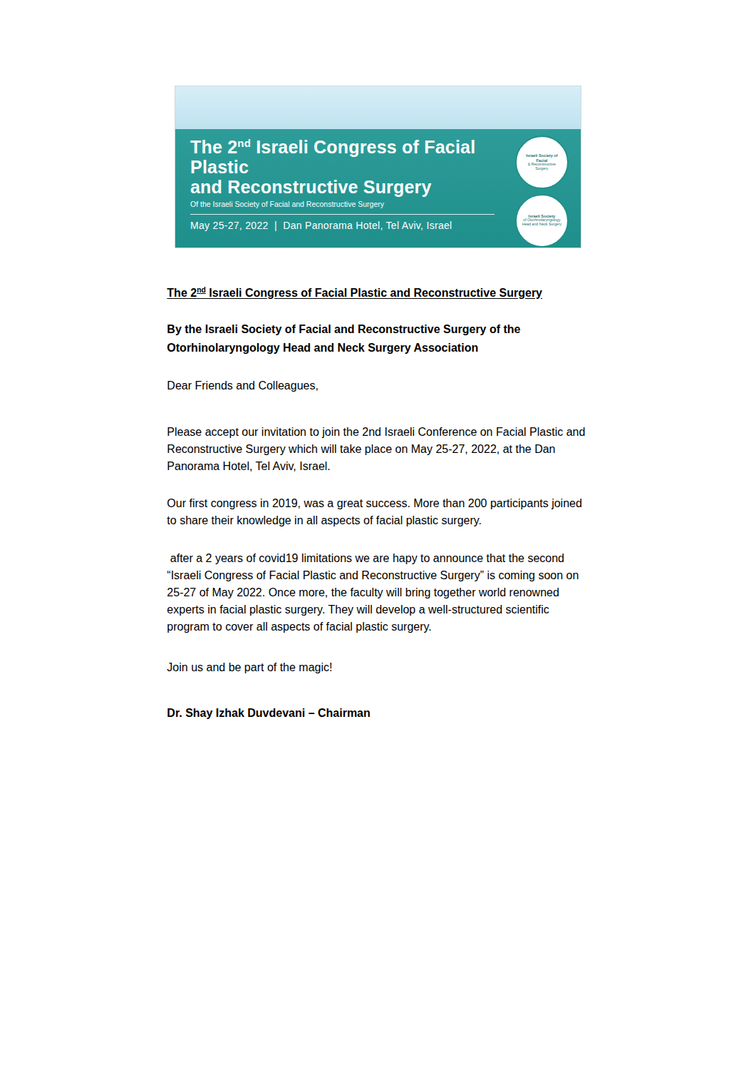Israeli Society of Facial & Reconstructive Surgery
Israeli Society of Otorhinolaryngology Head and Neck Surgery
The 2nd Israeli Congress of Facial Plastic
and Reconstructive Surgery
Of the Israeli Society of Facial and Reconstructive Surgery
May 25-27, 2022 | Dan Panorama Hotel, Tel Aviv, Israel
The 2nd Israeli Congress of Facial Plastic and Reconstructive Surgery
By the Israeli Society of Facial and Reconstructive Surgery of the Otorhinolaryngology Head and Neck Surgery Association
Dear Friends and Colleagues,
Please accept our invitation to join the 2nd Israeli Conference on Facial Plastic and Reconstructive Surgery which will take place on May 25-27, 2022, at the Dan Panorama Hotel, Tel Aviv, Israel.
Our first congress in 2019, was a great success. More than 200 participants joined to share their knowledge in all aspects of facial plastic surgery.
after a 2 years of covid19 limitations we are hapy to announce that the second “Israeli Congress of Facial Plastic and Reconstructive Surgery” is coming soon on 25-27 of May 2022. Once more, the faculty will bring together world renowned experts in facial plastic surgery. They will develop a well-structured scientific program to cover all aspects of facial plastic surgery.
Join us and be part of the magic!
Dr. Shay Izhak Duvdevani – Chairman